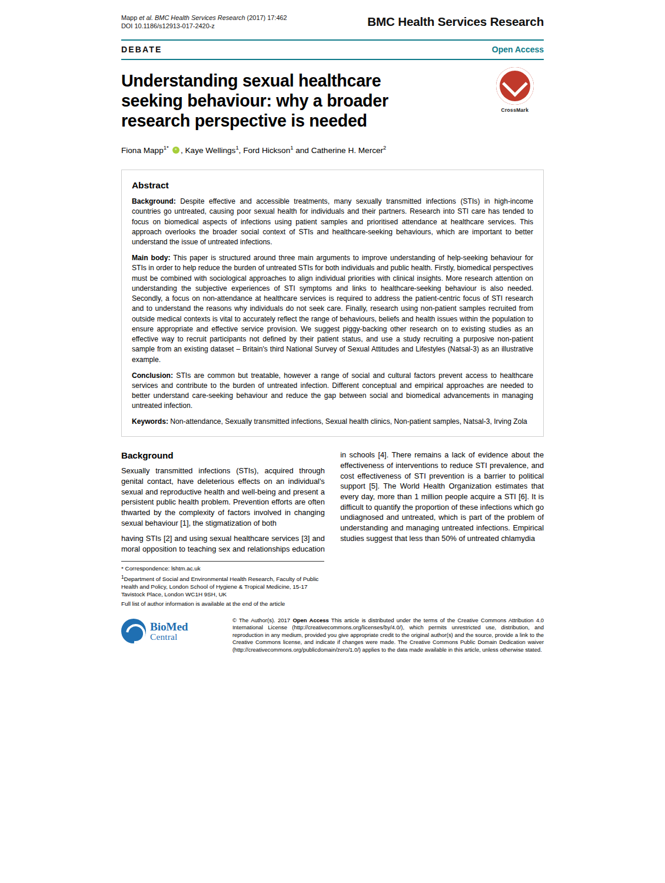Mapp et al. BMC Health Services Research (2017) 17:462 DOI 10.1186/s12913-017-2420-z
BMC Health Services Research
DEBATE
Open Access
CrossMark
Understanding sexual healthcare seeking behaviour: why a broader research perspective is needed
Fiona Mapp1* , Kaye Wellings1, Ford Hickson1 and Catherine H. Mercer2
Abstract
Background: Despite effective and accessible treatments, many sexually transmitted infections (STIs) in high-income countries go untreated, causing poor sexual health for individuals and their partners. Research into STI care has tended to focus on biomedical aspects of infections using patient samples and prioritised attendance at healthcare services. This approach overlooks the broader social context of STIs and healthcare-seeking behaviours, which are important to better understand the issue of untreated infections.
Main body: This paper is structured around three main arguments to improve understanding of help-seeking behaviour for STIs in order to help reduce the burden of untreated STIs for both individuals and public health. Firstly, biomedical perspectives must be combined with sociological approaches to align individual priorities with clinical insights. More research attention on understanding the subjective experiences of STI symptoms and links to healthcare-seeking behaviour is also needed. Secondly, a focus on non-attendance at healthcare services is required to address the patient-centric focus of STI research and to understand the reasons why individuals do not seek care. Finally, research using non-patient samples recruited from outside medical contexts is vital to accurately reflect the range of behaviours, beliefs and health issues within the population to ensure appropriate and effective service provision. We suggest piggy-backing other research on to existing studies as an effective way to recruit participants not defined by their patient status, and use a study recruiting a purposive non-patient sample from an existing dataset – Britain's third National Survey of Sexual Attitudes and Lifestyles (Natsal-3) as an illustrative example.
Conclusion: STIs are common but treatable, however a range of social and cultural factors prevent access to healthcare services and contribute to the burden of untreated infection. Different conceptual and empirical approaches are needed to better understand care-seeking behaviour and reduce the gap between social and biomedical advancements in managing untreated infection.
Keywords: Non-attendance, Sexually transmitted infections, Sexual health clinics, Non-patient samples, Natsal-3, Irving Zola
Background
Sexually transmitted infections (STIs), acquired through genital contact, have deleterious effects on an individual's sexual and reproductive health and well-being and present a persistent public health problem. Prevention efforts are often thwarted by the complexity of factors involved in changing sexual behaviour [1], the stigmatization of both
having STIs [2] and using sexual healthcare services [3] and moral opposition to teaching sex and relationships education in schools [4]. There remains a lack of evidence about the effectiveness of interventions to reduce STI prevalence, and cost effectiveness of STI prevention is a barrier to political support [5]. The World Health Organization estimates that every day, more than 1 million people acquire a STI [6]. It is difficult to quantify the proportion of these infections which go undiagnosed and untreated, which is part of the problem of understanding and managing untreated infections. Empirical studies suggest that less than 50% of untreated chlamydia
* Correspondence: lshtm.ac.uk
1Department of Social and Environmental Health Research, Faculty of Public Health and Policy, London School of Hygiene & Tropical Medicine, 15-17 Tavistock Place, London WC1H 9SH, UK
Full list of author information is available at the end of the article
BioMed
Central
© The Author(s). 2017 Open Access This article is distributed under the terms of the Creative Commons Attribution 4.0 International License (http://creativecommons.org/licenses/by/4.0/), which permits unrestricted use, distribution, and reproduction in any medium, provided you give appropriate credit to the original author(s) and the source, provide a link to the Creative Commons license, and indicate if changes were made. The Creative Commons Public Domain Dedication waiver (http://creativecommons.org/publicdomain/zero/1.0/) applies to the data made available in this article, unless otherwise stated.